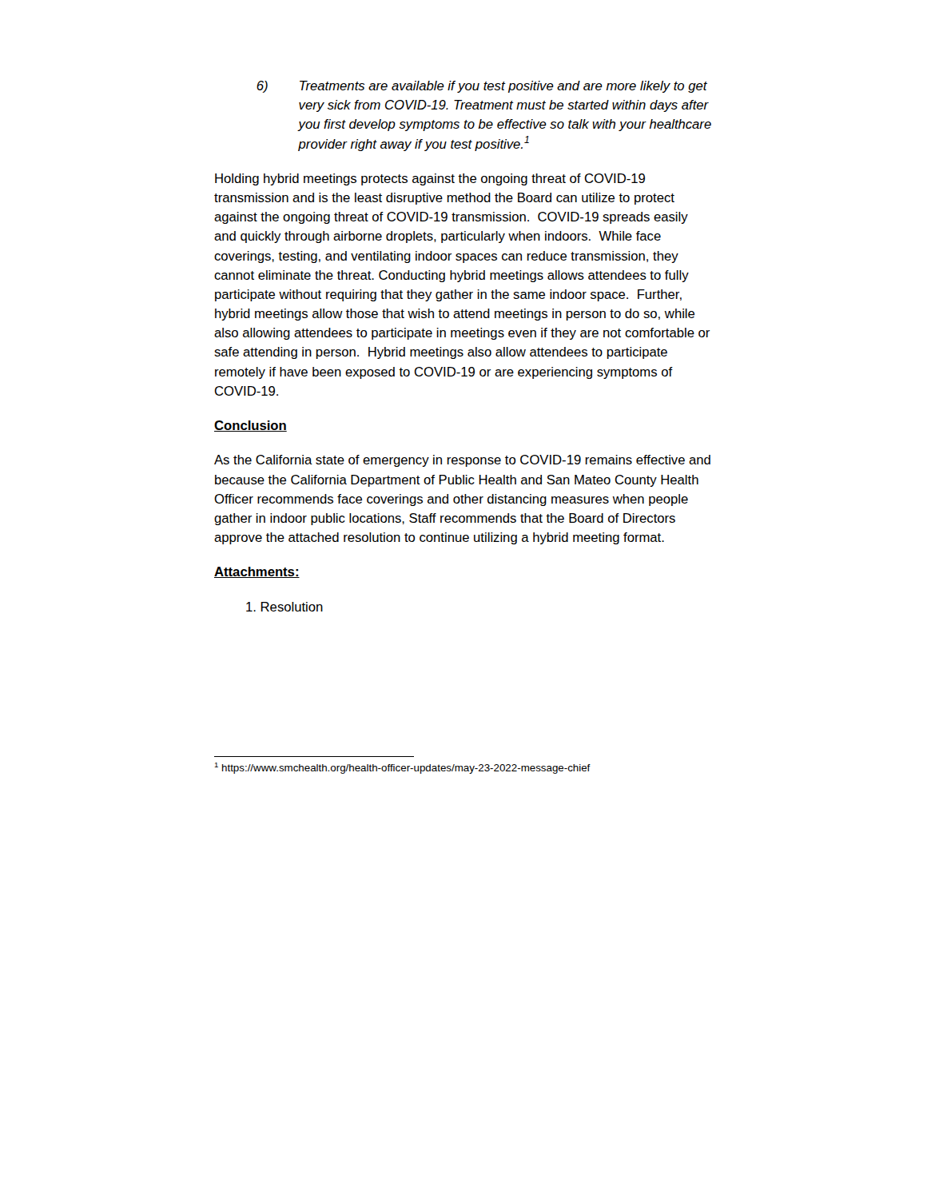6) Treatments are available if you test positive and are more likely to get very sick from COVID-19. Treatment must be started within days after you first develop symptoms to be effective so talk with your healthcare provider right away if you test positive.1
Holding hybrid meetings protects against the ongoing threat of COVID-19 transmission and is the least disruptive method the Board can utilize to protect against the ongoing threat of COVID-19 transmission. COVID-19 spreads easily and quickly through airborne droplets, particularly when indoors. While face coverings, testing, and ventilating indoor spaces can reduce transmission, they cannot eliminate the threat. Conducting hybrid meetings allows attendees to fully participate without requiring that they gather in the same indoor space. Further, hybrid meetings allow those that wish to attend meetings in person to do so, while also allowing attendees to participate in meetings even if they are not comfortable or safe attending in person. Hybrid meetings also allow attendees to participate remotely if have been exposed to COVID-19 or are experiencing symptoms of COVID-19.
Conclusion
As the California state of emergency in response to COVID-19 remains effective and because the California Department of Public Health and San Mateo County Health Officer recommends face coverings and other distancing measures when people gather in indoor public locations, Staff recommends that the Board of Directors approve the attached resolution to continue utilizing a hybrid meeting format.
Attachments:
Resolution
1 https://www.smchealth.org/health-officer-updates/may-23-2022-message-chief